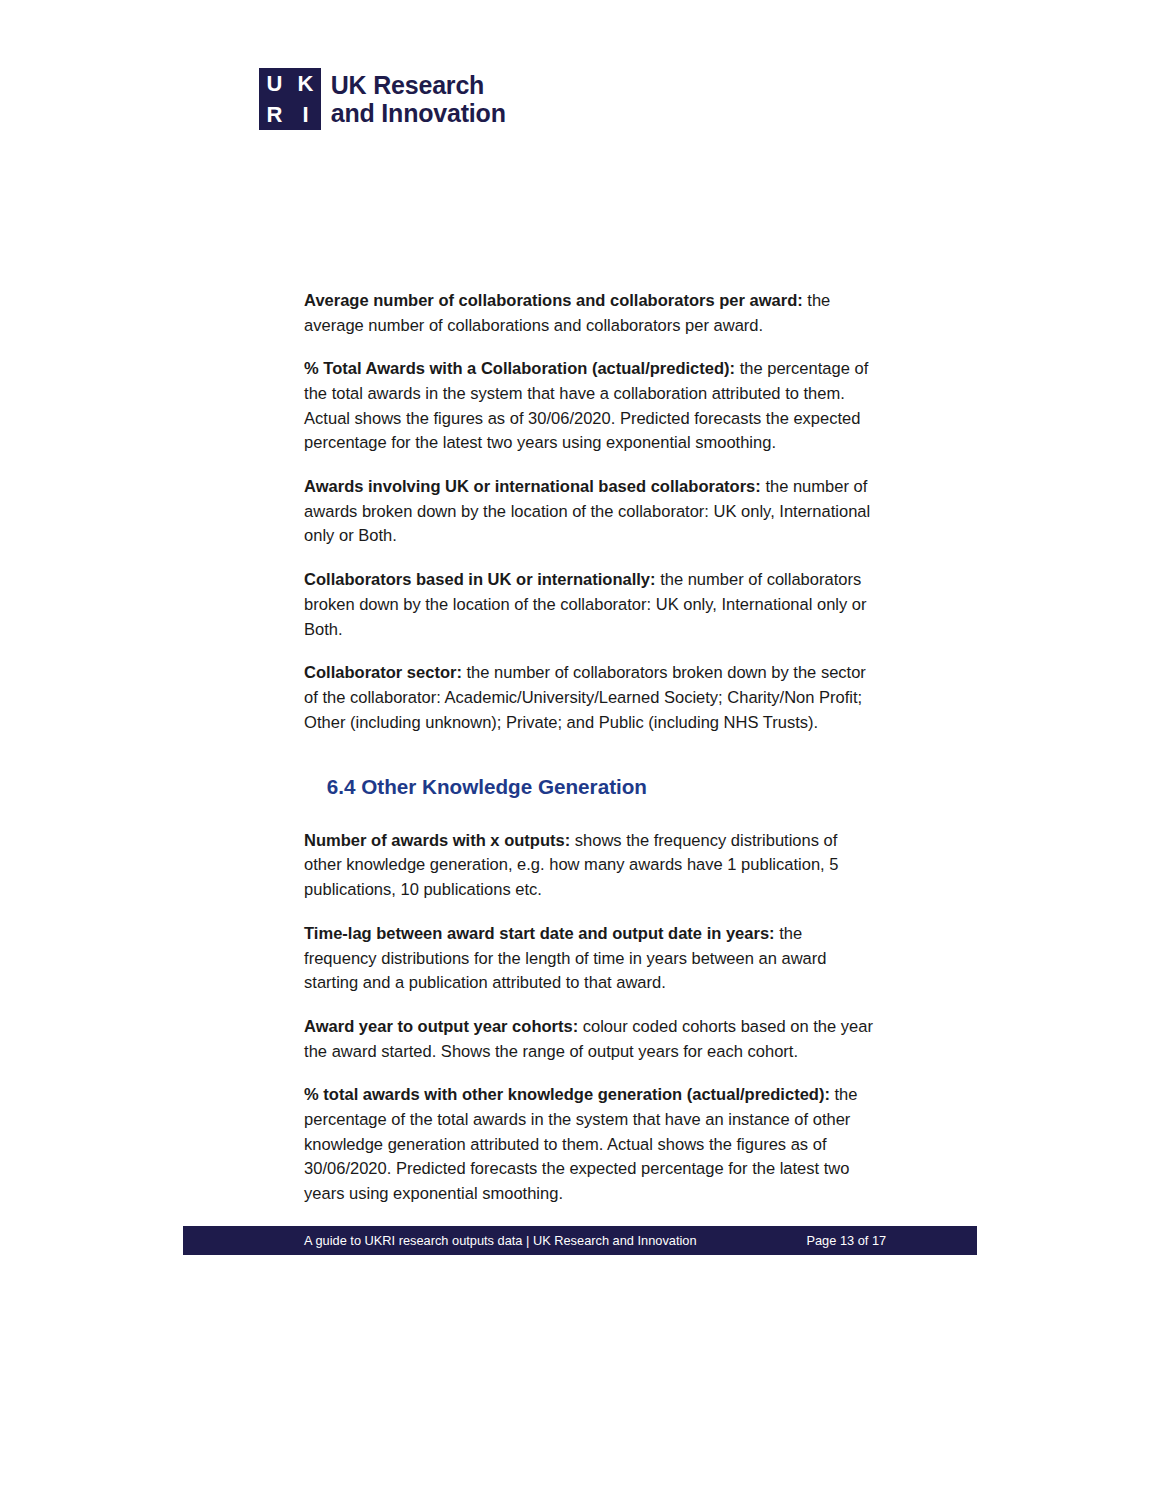UK RI
UK Research
and Innovation
Average number of collaborations and collaborators per award: the average number of collaborations and collaborators per award.
% Total Awards with a Collaboration (actual/predicted): the percentage of the total awards in the system that have a collaboration attributed to them. Actual shows the figures as of 30/06/2020. Predicted forecasts the expected percentage for the latest two years using exponential smoothing.
Awards involving UK or international based collaborators: the number of awards broken down by the location of the collaborator: UK only, International only or Both.
Collaborators based in UK or internationally: the number of collaborators broken down by the location of the collaborator: UK only, International only or Both.
Collaborator sector: the number of collaborators broken down by the sector of the collaborator: Academic/University/Learned Society; Charity/Non Profit; Other (including unknown); Private; and Public (including NHS Trusts).
6.4 Other Knowledge Generation
Number of awards with x outputs: shows the frequency distributions of other knowledge generation, e.g. how many awards have 1 publication, 5 publications, 10 publications etc.
Time-lag between award start date and output date in years: the frequency distributions for the length of time in years between an award starting and a publication attributed to that award.
Award year to output year cohorts: colour coded cohorts based on the year the award started. Shows the range of output years for each cohort.
% total awards with other knowledge generation (actual/predicted): the percentage of the total awards in the system that have an instance of other knowledge generation attributed to them. Actual shows the figures as of 30/06/2020. Predicted forecasts the expected percentage for the latest two years using exponential smoothing.
A guide to UKRI research outputs data | UK Research and Innovation
Page 13 of 17